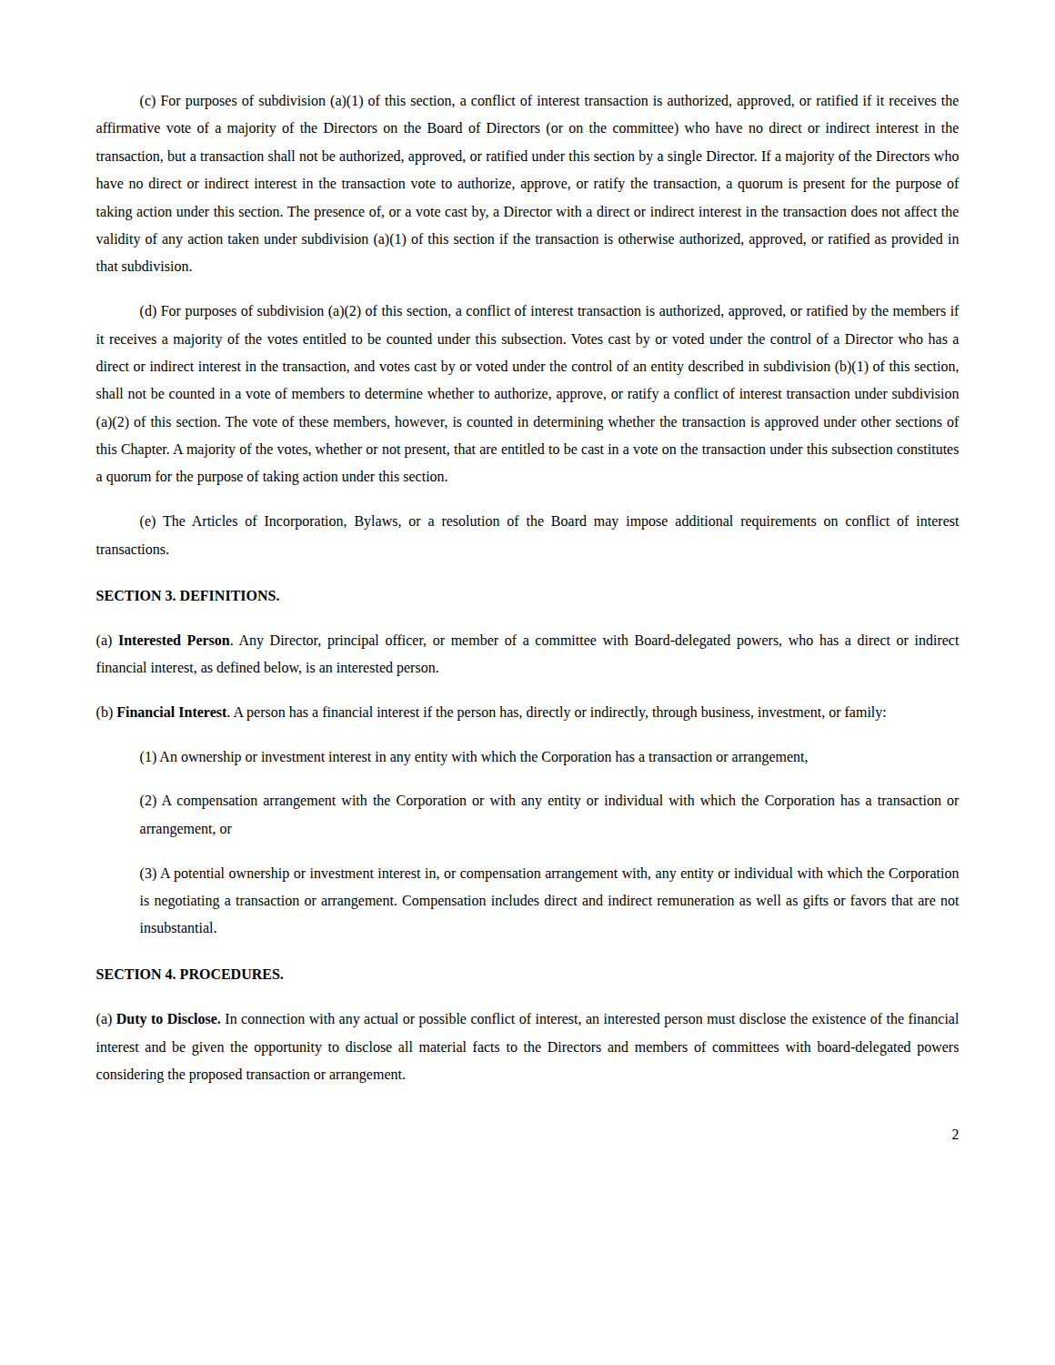(c) For purposes of subdivision (a)(1) of this section, a conflict of interest transaction is authorized, approved, or ratified if it receives the affirmative vote of a majority of the Directors on the Board of Directors (or on the committee) who have no direct or indirect interest in the transaction, but a transaction shall not be authorized, approved, or ratified under this section by a single Director. If a majority of the Directors who have no direct or indirect interest in the transaction vote to authorize, approve, or ratify the transaction, a quorum is present for the purpose of taking action under this section. The presence of, or a vote cast by, a Director with a direct or indirect interest in the transaction does not affect the validity of any action taken under subdivision (a)(1) of this section if the transaction is otherwise authorized, approved, or ratified as provided in that subdivision.
(d) For purposes of subdivision (a)(2) of this section, a conflict of interest transaction is authorized, approved, or ratified by the members if it receives a majority of the votes entitled to be counted under this subsection. Votes cast by or voted under the control of a Director who has a direct or indirect interest in the transaction, and votes cast by or voted under the control of an entity described in subdivision (b)(1) of this section, shall not be counted in a vote of members to determine whether to authorize, approve, or ratify a conflict of interest transaction under subdivision (a)(2) of this section. The vote of these members, however, is counted in determining whether the transaction is approved under other sections of this Chapter. A majority of the votes, whether or not present, that are entitled to be cast in a vote on the transaction under this subsection constitutes a quorum for the purpose of taking action under this section.
(e) The Articles of Incorporation, Bylaws, or a resolution of the Board may impose additional requirements on conflict of interest transactions.
Section 3. Definitions.
(a) Interested Person. Any Director, principal officer, or member of a committee with Board-delegated powers, who has a direct or indirect financial interest, as defined below, is an interested person.
(b) Financial Interest. A person has a financial interest if the person has, directly or indirectly, through business, investment, or family:
(1) An ownership or investment interest in any entity with which the Corporation has a transaction or arrangement,
(2) A compensation arrangement with the Corporation or with any entity or individual with which the Corporation has a transaction or arrangement, or
(3) A potential ownership or investment interest in, or compensation arrangement with, any entity or individual with which the Corporation is negotiating a transaction or arrangement. Compensation includes direct and indirect remuneration as well as gifts or favors that are not insubstantial.
Section 4. Procedures.
(a) Duty to Disclose. In connection with any actual or possible conflict of interest, an interested person must disclose the existence of the financial interest and be given the opportunity to disclose all material facts to the Directors and members of committees with board-delegated powers considering the proposed transaction or arrangement.
2